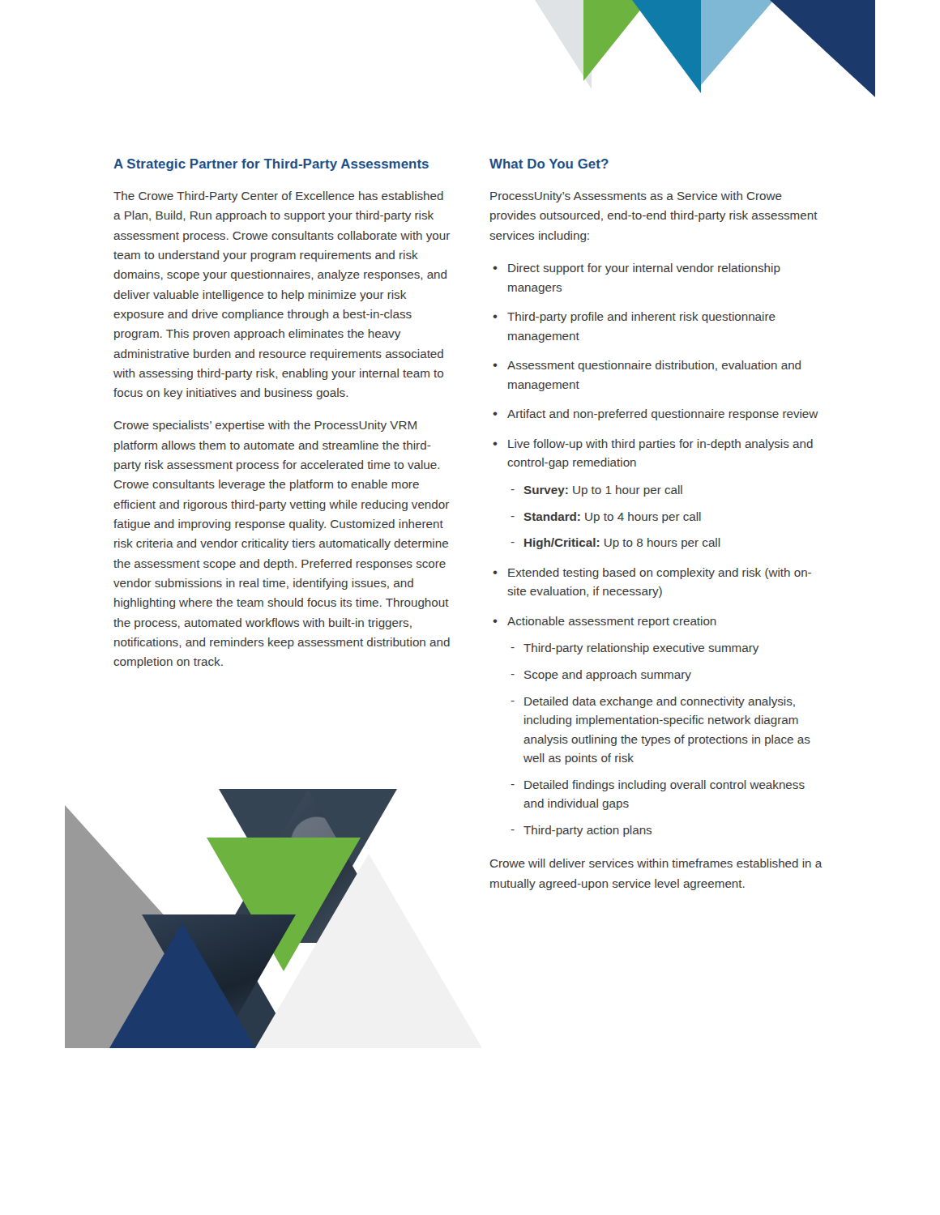A Strategic Partner for Third-Party Assessments
The Crowe Third-Party Center of Excellence has established a Plan, Build, Run approach to support your third-party risk assessment process. Crowe consultants collaborate with your team to understand your program requirements and risk domains, scope your questionnaires, analyze responses, and deliver valuable intelligence to help minimize your risk exposure and drive compliance through a best-in-class program. This proven approach eliminates the heavy administrative burden and resource requirements associated with assessing third-party risk, enabling your internal team to focus on key initiatives and business goals.
Crowe specialists’ expertise with the ProcessUnity VRM platform allows them to automate and streamline the third-party risk assessment process for accelerated time to value. Crowe consultants leverage the platform to enable more efficient and rigorous third-party vetting while reducing vendor fatigue and improving response quality. Customized inherent risk criteria and vendor criticality tiers automatically determine the assessment scope and depth. Preferred responses score vendor submissions in real time, identifying issues, and highlighting where the team should focus its time. Throughout the process, automated workflows with built-in triggers, notifications, and reminders keep assessment distribution and completion on track.
What Do You Get?
ProcessUnity’s Assessments as a Service with Crowe provides outsourced, end-to-end third-party risk assessment services including:
Direct support for your internal vendor relationship managers
Third-party profile and inherent risk questionnaire management
Assessment questionnaire distribution, evaluation and management
Artifact and non-preferred questionnaire response review
Live follow-up with third parties for in-depth analysis and control-gap remediation
Survey: Up to 1 hour per call
Standard: Up to 4 hours per call
High/Critical: Up to 8 hours per call
Extended testing based on complexity and risk (with on-site evaluation, if necessary)
Actionable assessment report creation
Third-party relationship executive summary
Scope and approach summary
Detailed data exchange and connectivity analysis, including implementation-specific network diagram analysis outlining the types of protections in place as well as points of risk
Detailed findings including overall control weakness and individual gaps
Third-party action plans
Crowe will deliver services within timeframes established in a mutually agreed-upon service level agreement.